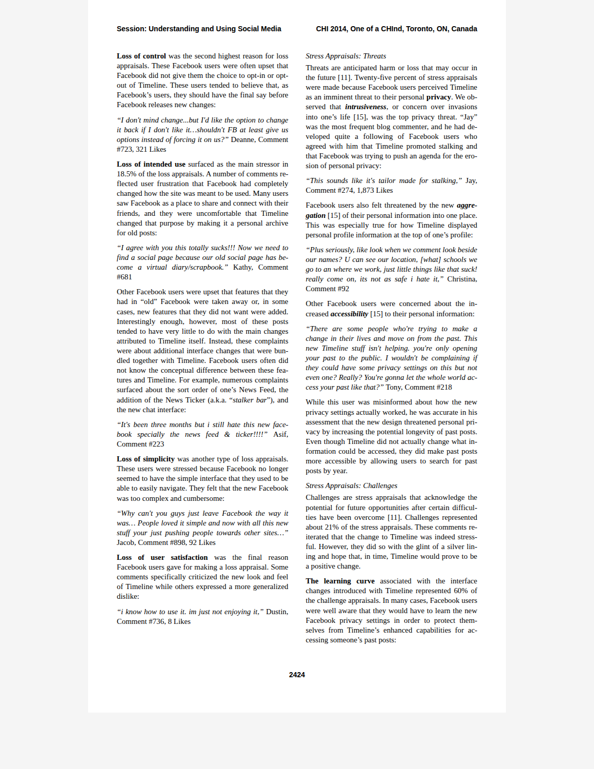Session: Understanding and Using Social Media CHI 2014, One of a CHInd, Toronto, ON, Canada
Loss of control was the second highest reason for loss appraisals. These Facebook users were often upset that Facebook did not give them the choice to opt-in or opt-out of Timeline. These users tended to believe that, as Facebook’s users, they should have the final say before Facebook releases new changes:
“I don't mind change...but I'd like the option to change it back if I don't like it…shouldn't FB at least give us options instead of forcing it on us?” Deanne, Comment #723, 321 Likes
Loss of intended use surfaced as the main stressor in 18.5% of the loss appraisals. A number of comments reflected user frustration that Facebook had completely changed how the site was meant to be used. Many users saw Facebook as a place to share and connect with their friends, and they were uncomfortable that Timeline changed that purpose by making it a personal archive for old posts:
“I agree with you this totally sucks!!! Now we need to find a social page because our old social page has become a virtual diary/scrapbook.” Kathy, Comment #681
Other Facebook users were upset that features that they had in “old” Facebook were taken away or, in some cases, new features that they did not want were added. Interestingly enough, however, most of these posts tended to have very little to do with the main changes attributed to Timeline itself. Instead, these complaints were about additional interface changes that were bundled together with Timeline. Facebook users often did not know the conceptual difference between these features and Timeline. For example, numerous complaints surfaced about the sort order of one’s News Feed, the addition of the News Ticker (a.k.a. “stalker bar”), and the new chat interface:
“It's been three months but i still hate this new facebook specially the news feed & ticker!!!!” Asif, Comment #223
Loss of simplicity was another type of loss appraisals. These users were stressed because Facebook no longer seemed to have the simple interface that they used to be able to easily navigate. They felt that the new Facebook was too complex and cumbersome:
“Why can't you guys just leave Facebook the way it was… People loved it simple and now with all this new stuff your just pushing people towards other sites…” Jacob, Comment #898, 92 Likes
Loss of user satisfaction was the final reason Facebook users gave for making a loss appraisal. Some comments specifically criticized the new look and feel of Timeline while others expressed a more generalized dislike:
“i know how to use it. im just not enjoying it,” Dustin, Comment #736, 8 Likes
Stress Appraisals: Threats
Threats are anticipated harm or loss that may occur in the future [11]. Twenty-five percent of stress appraisals were made because Facebook users perceived Timeline as an imminent threat to their personal privacy. We observed that intrusiveness, or concern over invasions into one’s life [15], was the top privacy threat. “Jay” was the most frequent blog commenter, and he had developed quite a following of Facebook users who agreed with him that Timeline promoted stalking and that Facebook was trying to push an agenda for the erosion of personal privacy:
“This sounds like it's tailor made for stalking,” Jay, Comment #274, 1,873 Likes
Facebook users also felt threatened by the new aggregation [15] of their personal information into one place. This was especially true for how Timeline displayed personal profile information at the top of one’s profile:
“Plus seriously, like look when we comment look beside our names? U can see our location, [what] schools we go to an where we work, just little things like that suck! really come on, its not as safe i hate it,” Christina, Comment #92
Other Facebook users were concerned about the increased accessibility [15] to their personal information:
“There are some people who're trying to make a change in their lives and move on from the past. This new Timeline stuff isn't helping. you're only opening your past to the public. I wouldn't be complaining if they could have some privacy settings on this but not even one? Really? You're gonna let the whole world access your past like that?” Tony, Comment #218
While this user was misinformed about how the new privacy settings actually worked, he was accurate in his assessment that the new design threatened personal privacy by increasing the potential longevity of past posts. Even though Timeline did not actually change what information could be accessed, they did make past posts more accessible by allowing users to search for past posts by year.
Stress Appraisals: Challenges
Challenges are stress appraisals that acknowledge the potential for future opportunities after certain difficulties have been overcome [11]. Challenges represented about 21% of the stress appraisals. These comments reiterated that the change to Timeline was indeed stressful. However, they did so with the glint of a silver lining and hope that, in time, Timeline would prove to be a positive change.
The learning curve associated with the interface changes introduced with Timeline represented 60% of the challenge appraisals. In many cases, Facebook users were well aware that they would have to learn the new Facebook privacy settings in order to protect themselves from Timeline’s enhanced capabilities for accessing someone’s past posts:
2424